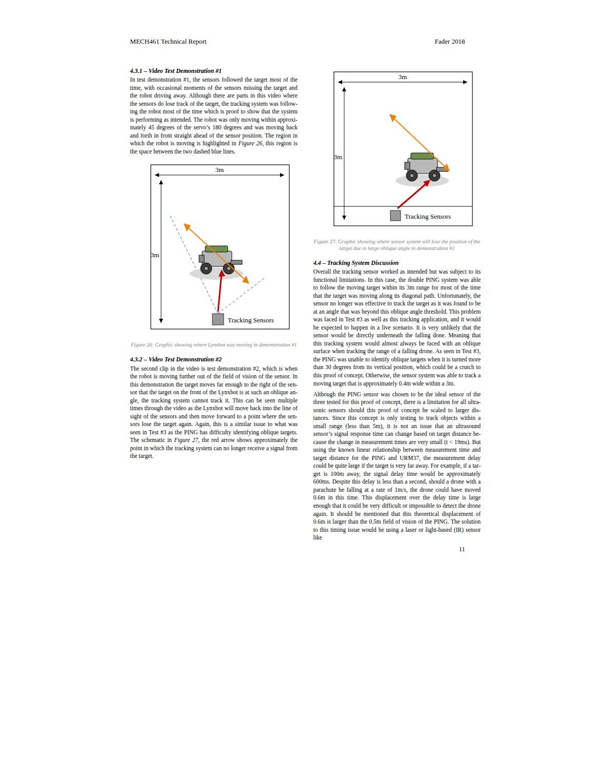MECH461 Technical Report Fader 2018
4.3.1 – Video Test Demonstration #1
In test demonstration #1, the sensors followed the target most of the time, with occasional moments of the sensors missing the target and the robot driving away. Although there are parts in this video where the sensors do lose track of the target, the tracking system was following the robot most of the time which is proof to show that the system is performing as intended. The robot was only moving within approximately 45 degrees of the servo’s 180 degrees and was moving back and forth in front straight ahead of the sensor position. The region in which the robot is moving is highlighted in Figure 26, this region is the space between the two dashed blue lines.
3m 3m Tracking Sensors
Figure 26: Graphic showing where Lynxbot was moving in demonstration #1
4.3.2 – Video Test Demonstration #2
The second clip in the video is test demonstration #2, which is when the robot is moving further out of the field of vision of the sensor. In this demonstration the target moves far enough to the right of the sensor that the target on the front of the Lynxbot is at such an oblique angle, the tracking system cannot track it. This can be seen multiple times through the video as the Lynxbot will move back into the line of sight of the sensors and then move forward to a point where the sensors lose the target again. Again, this is a similar issue to what was seen in Test #3 as the PING has difficulty identifying oblique targets. The schematic in Figure 27, the red arrow shows approximately the point in which the tracking system can no longer receive a signal from the target.
3m 3m Tracking Sensors
Figure 27: Graphic showing where sensor system will lose the position of the target due to large oblique angle in demonstration #2
4.4 – Tracking System Discussion
Overall the tracking sensor worked as intended but was subject to its functional limitations. In this case, the double PING system was able to follow the moving target within its 3m range for most of the time that the target was moving along its diagonal path. Unfortunately, the sensor no longer was effective to track the target as it was found to be at an angle that was beyond this oblique angle threshold. This problem was faced in Test #3 as well as this tracking application, and it would be expected to happen in a live scenario. It is very unlikely that the sensor would be directly underneath the falling done. Meaning that this tracking system would almost always be faced with an oblique surface when tracking the range of a falling drone. As seen in Test #3, the PING was unable to identify oblique targets when it is turned more than 30 degrees from its vertical position, which could be a crutch to this proof of concept. Otherwise, the sensor system was able to track a moving target that is approximately 0.4m wide within a 3m.
Although the PING sensor was chosen to be the ideal sensor of the three tested for this proof of concept, there is a limitation for all ultrasonic sensors should this proof of concept be scaled to larger distances. Since this concept is only testing to track objects within a small range (less than 5m), it is not an issue that an ultrasound sensor’s signal response time can change based on target distance because the change in measurement times are very small (t < 19ms). But using the known linear relationship between measurement time and target distance for the PING and URM37, the measurement delay could be quite large if the target is very far away. For example, if a target is 100m away, the signal delay time would be approximately 600ms. Despite this delay is less than a second, should a drone with a parachute be falling at a rate of 1m/s, the drone could have moved 0.6m in this time. This displacement over the delay time is large enough that it could be very difficult or impossible to detect the drone again. It should be mentioned that this theoretical displacement of 0.6m is larger than the 0.5m field of vision of the PING. The solution to this timing issue would be using a laser or light-based (IR) sensor like
11